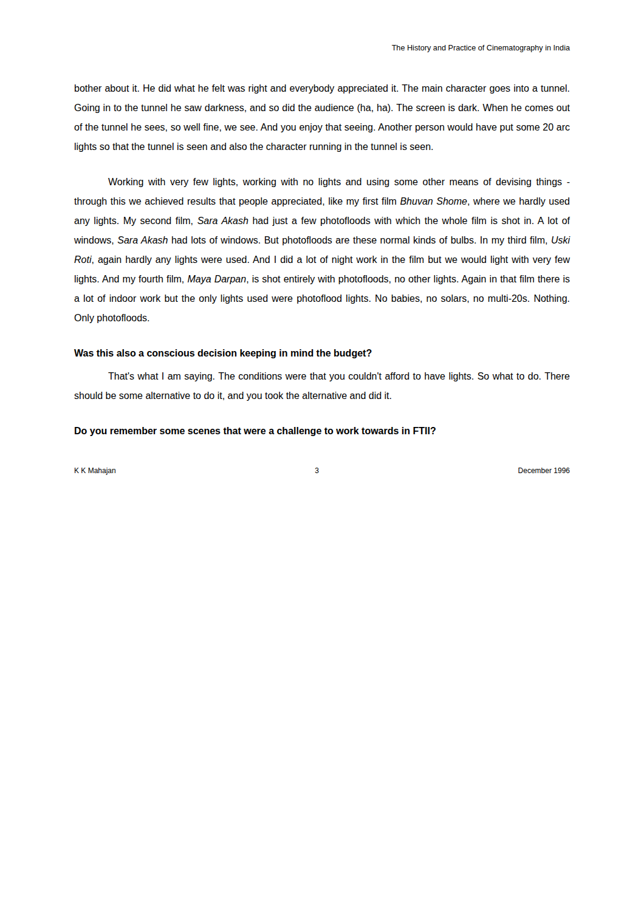The History and Practice of Cinematography in India
bother about it. He did what he felt was right and everybody appreciated it. The main character goes into a tunnel. Going in to the tunnel he saw darkness, and so did the audience (ha, ha). The screen is dark. When he comes out of the tunnel he sees, so well fine, we see. And you enjoy that seeing. Another person would have put some 20 arc lights so that the tunnel is seen and also the character running in the tunnel is seen.
Working with very few lights, working with no lights and using some other means of devising things - through this we achieved results that people appreciated, like my first film Bhuvan Shome, where we hardly used any lights. My second film, Sara Akash had just a few photofloods with which the whole film is shot in. A lot of windows, Sara Akash had lots of windows. But photofloods are these normal kinds of bulbs. In my third film, Uski Roti, again hardly any lights were used. And I did a lot of night work in the film but we would light with very few lights. And my fourth film, Maya Darpan, is shot entirely with photofloods, no other lights. Again in that film there is a lot of indoor work but the only lights used were photoflood lights. No babies, no solars, no multi-20s. Nothing. Only photofloods.
Was this also a conscious decision keeping in mind the budget?
That's what I am saying. The conditions were that you couldn't afford to have lights. So what to do. There should be some alternative to do it, and you took the alternative and did it.
Do you remember some scenes that were a challenge to work towards in FTII?
K K Mahajan 3 December 1996